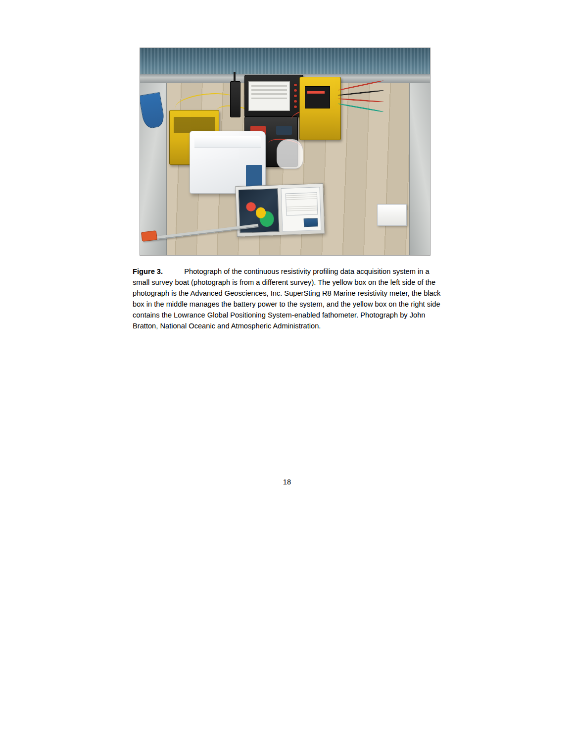Figure 3. Photograph of the continuous resistivity profiling data acquisition system in a small survey boat (photograph is from a different survey). The yellow box on the left side of the photograph is the Advanced Geosciences, Inc. SuperSting R8 Marine resistivity meter, the black box in the middle manages the battery power to the system, and the yellow box on the right side contains the Lowrance Global Positioning System-enabled fathometer. Photograph by John Bratton, National Oceanic and Atmospheric Administration.
18